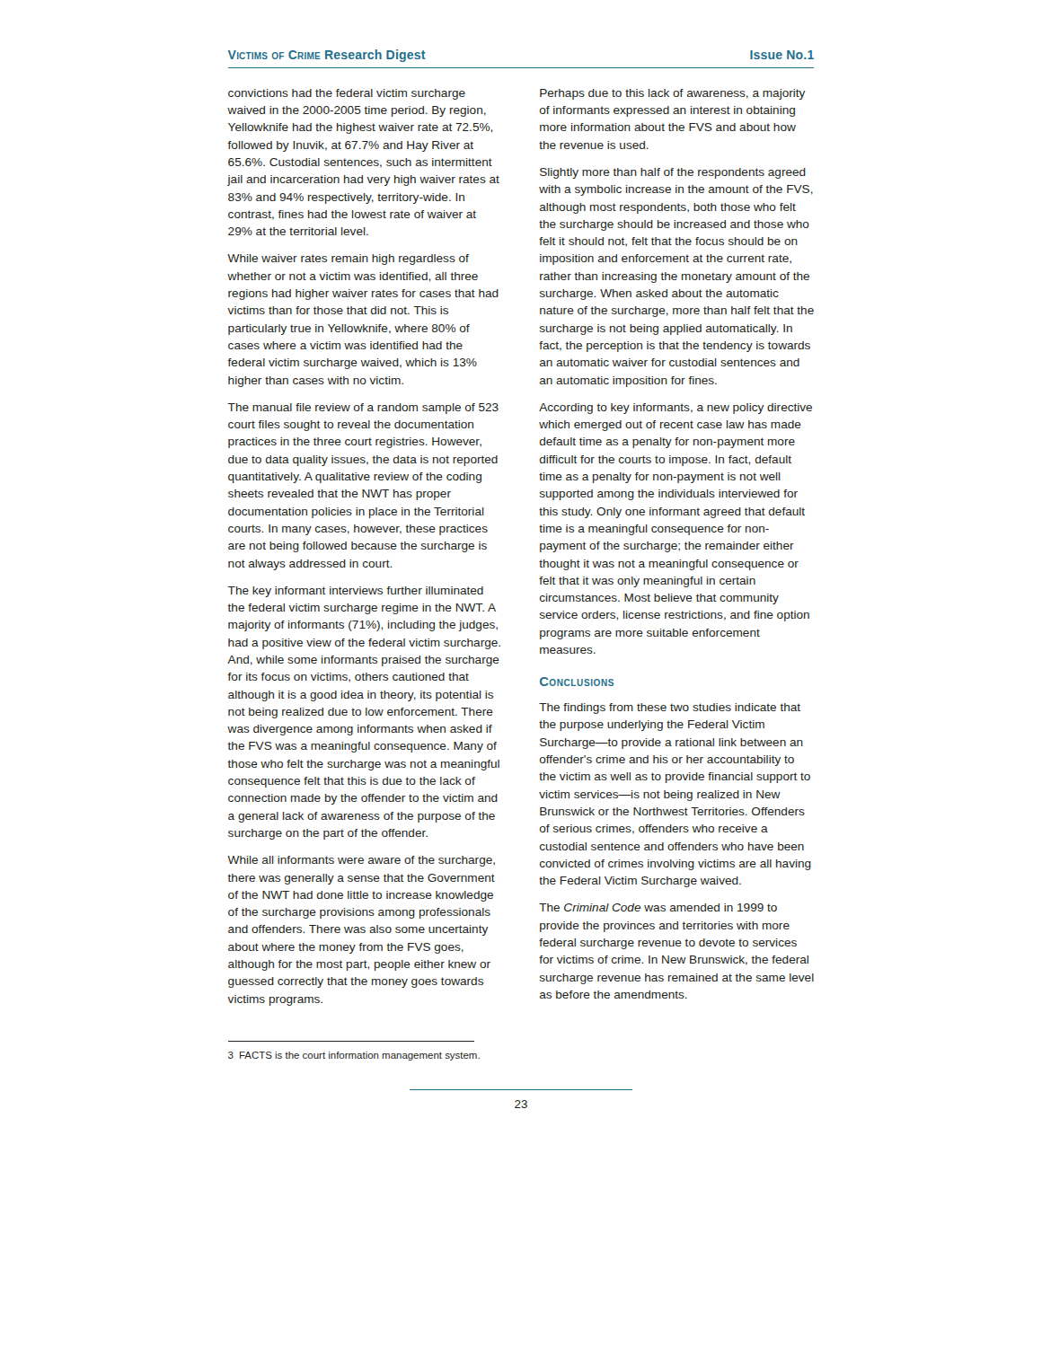Victims of Crime Research Digest
Issue No.1
convictions had the federal victim surcharge waived in the 2000-2005 time period. By region, Yellowknife had the highest waiver rate at 72.5%, followed by Inuvik, at 67.7% and Hay River at 65.6%. Custodial sentences, such as intermittent jail and incarceration had very high waiver rates at 83% and 94% respectively, territory-wide. In contrast, fines had the lowest rate of waiver at 29% at the territorial level.
While waiver rates remain high regardless of whether or not a victim was identified, all three regions had higher waiver rates for cases that had victims than for those that did not. This is particularly true in Yellowknife, where 80% of cases where a victim was identified had the federal victim surcharge waived, which is 13% higher than cases with no victim.
The manual file review of a random sample of 523 court files sought to reveal the documentation practices in the three court registries. However, due to data quality issues, the data is not reported quantitatively. A qualitative review of the coding sheets revealed that the NWT has proper documentation policies in place in the Territorial courts. In many cases, however, these practices are not being followed because the surcharge is not always addressed in court.
The key informant interviews further illuminated the federal victim surcharge regime in the NWT. A majority of informants (71%), including the judges, had a positive view of the federal victim surcharge. And, while some informants praised the surcharge for its focus on victims, others cautioned that although it is a good idea in theory, its potential is not being realized due to low enforcement. There was divergence among informants when asked if the FVS was a meaningful consequence. Many of those who felt the surcharge was not a meaningful consequence felt that this is due to the lack of connection made by the offender to the victim and a general lack of awareness of the purpose of the surcharge on the part of the offender.
While all informants were aware of the surcharge, there was generally a sense that the Government of the NWT had done little to increase knowledge of the surcharge provisions among professionals and offenders. There was also some uncertainty about where the money from the FVS goes, although for the most part, people either knew or guessed correctly that the money goes towards victims programs.
Perhaps due to this lack of awareness, a majority of informants expressed an interest in obtaining more information about the FVS and about how the revenue is used.
Slightly more than half of the respondents agreed with a symbolic increase in the amount of the FVS, although most respondents, both those who felt the surcharge should be increased and those who felt it should not, felt that the focus should be on imposition and enforcement at the current rate, rather than increasing the monetary amount of the surcharge. When asked about the automatic nature of the surcharge, more than half felt that the surcharge is not being applied automatically. In fact, the perception is that the tendency is towards an automatic waiver for custodial sentences and an automatic imposition for fines.
According to key informants, a new policy directive which emerged out of recent case law has made default time as a penalty for non-payment more difficult for the courts to impose. In fact, default time as a penalty for non-payment is not well supported among the individuals interviewed for this study. Only one informant agreed that default time is a meaningful consequence for non-payment of the surcharge; the remainder either thought it was not a meaningful consequence or felt that it was only meaningful in certain circumstances. Most believe that community service orders, license restrictions, and fine option programs are more suitable enforcement measures.
Conclusions
The findings from these two studies indicate that the purpose underlying the Federal Victim Surcharge—to provide a rational link between an offender's crime and his or her accountability to the victim as well as to provide financial support to victim services—is not being realized in New Brunswick or the Northwest Territories. Offenders of serious crimes, offenders who receive a custodial sentence and offenders who have been convicted of crimes involving victims are all having the Federal Victim Surcharge waived.
The Criminal Code was amended in 1999 to provide the provinces and territories with more federal surcharge revenue to devote to services for victims of crime. In New Brunswick, the federal surcharge revenue has remained at the same level as before the amendments.
3 FACTS is the court information management system.
23